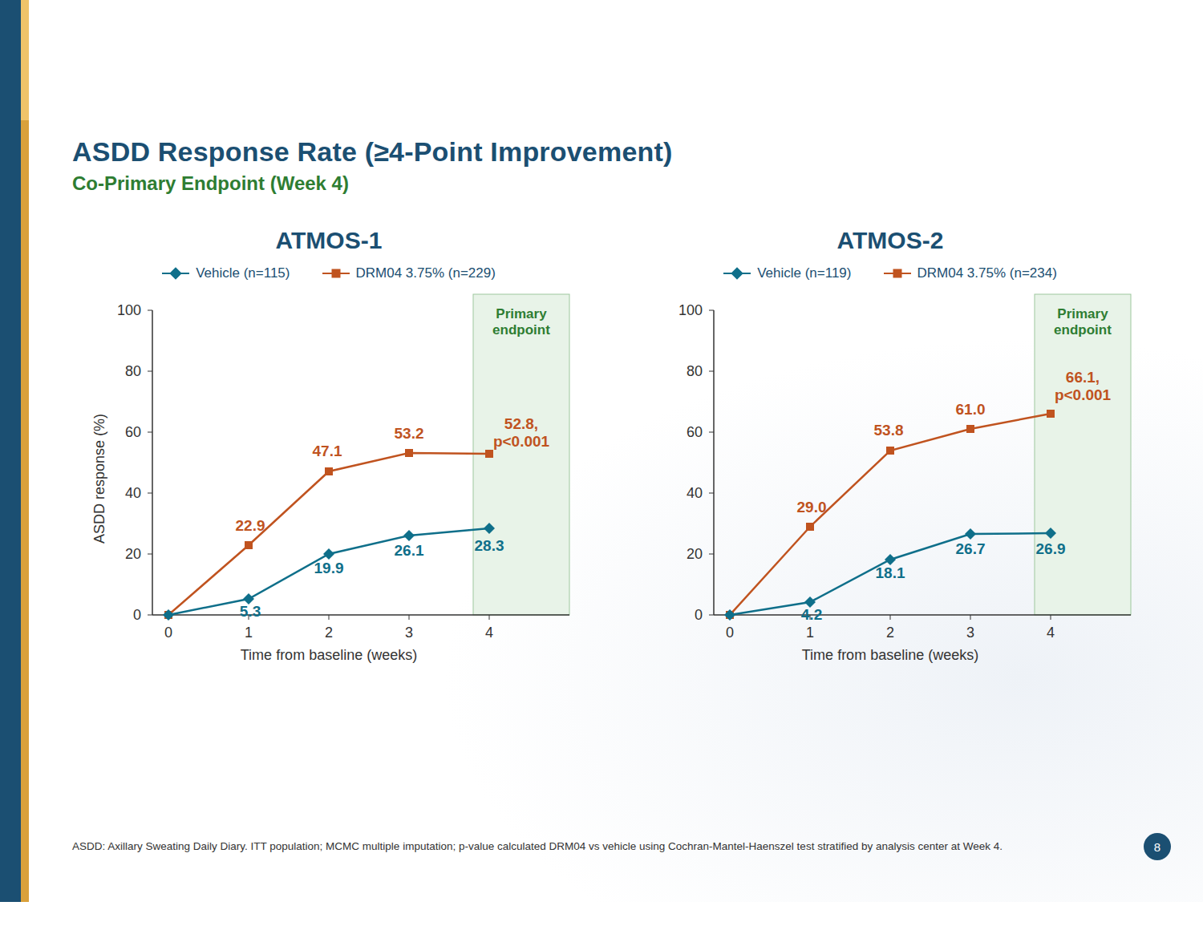ASDD Response Rate (≥4-Point Improvement)
Co-Primary Endpoint (Week 4)
ATMOS-1
Vehicle (n=115) DRM04 3.75% (n=229)
Primary endpoint 0 20 40 60 80 100 0 1 2 3 4 ASDD response (%) Time from baseline (weeks) 22.9 47.1 53.2 52.8, p<0.001 5.3 19.9 26.1 28.3
ATMOS-2
Vehicle (n=119) DRM04 3.75% (n=234)
Primary endpoint 0 20 40 60 80 100 0 1 2 3 4 Time from baseline (weeks) 29.0 53.8 61.0 66.1, p<0.001 4.2 18.1 26.7 26.9
ASDD: Axillary Sweating Daily Diary. ITT population; MCMC multiple imputation; p-value calculated DRM04 vs vehicle using Cochran-Mantel-Haenszel test stratified by analysis center at Week 4.
8